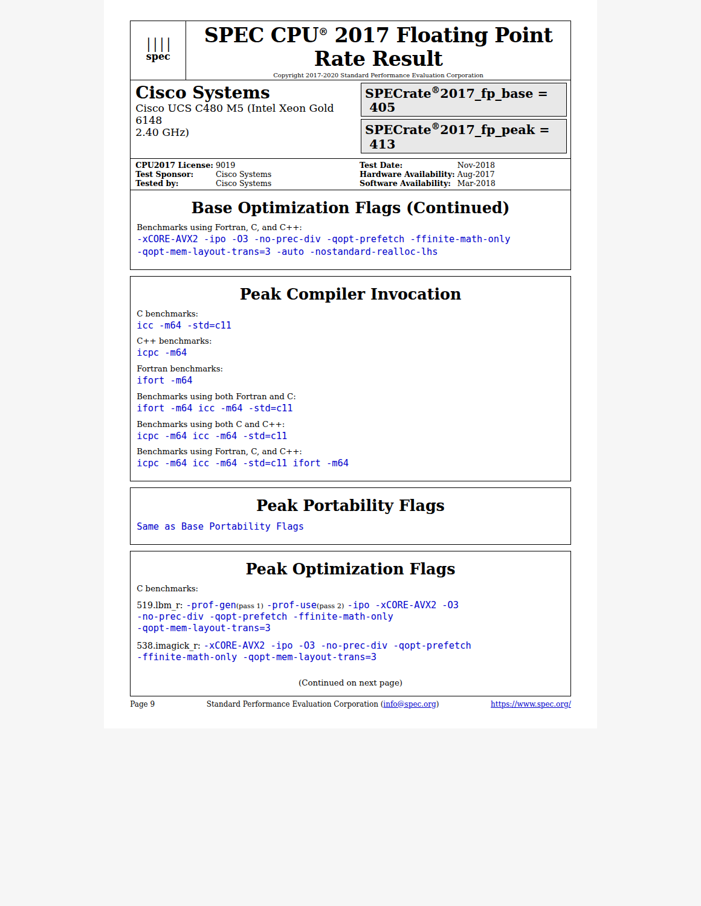││││
spec
SPEC CPU® 2017 Floating Point Rate Result
Copyright 2017-2020 Standard Performance Evaluation Corporation
Cisco Systems
Cisco UCS C480 M5 (Intel Xeon Gold 6148
2.40 GHz)
SPECrate®2017_fp_base = 405
SPECrate®2017_fp_peak = 413
| CPU2017 License: | 9019 |
| Test Sponsor: | Cisco Systems |
| Tested by: | Cisco Systems |
| Test Date: | Nov-2018 |
| Hardware Availability: | Aug-2017 |
| Software Availability: | Mar-2018 |
Base Optimization Flags (Continued)
Benchmarks using Fortran, C, and C++:
-xCORE-AVX2 -ipo -O3 -no-prec-div -qopt-prefetch -ffinite-math-only
-qopt-mem-layout-trans=3 -auto -nostandard-realloc-lhs
Peak Compiler Invocation
C benchmarks:
icc -m64 -std=c11
C++ benchmarks:
icpc -m64
Fortran benchmarks:
ifort -m64
Benchmarks using both Fortran and C:
ifort -m64 icc -m64 -std=c11
Benchmarks using both C and C++:
icpc -m64 icc -m64 -std=c11
Benchmarks using Fortran, C, and C++:
icpc -m64 icc -m64 -std=c11 ifort -m64
Peak Portability Flags
Same as Base Portability Flags
Peak Optimization Flags
C benchmarks:
519.lbm_r: -prof-gen(pass 1) -prof-use(pass 2) -ipo -xCORE-AVX2 -O3
-no-prec-div -qopt-prefetch -ffinite-math-only
-qopt-mem-layout-trans=3
538.imagick_r: -xCORE-AVX2 -ipo -O3 -no-prec-div -qopt-prefetch
-ffinite-math-only -qopt-mem-layout-trans=3
(Continued on next page)
Page 9
Standard Performance Evaluation Corporation (info@spec.org)
https://www.spec.org/